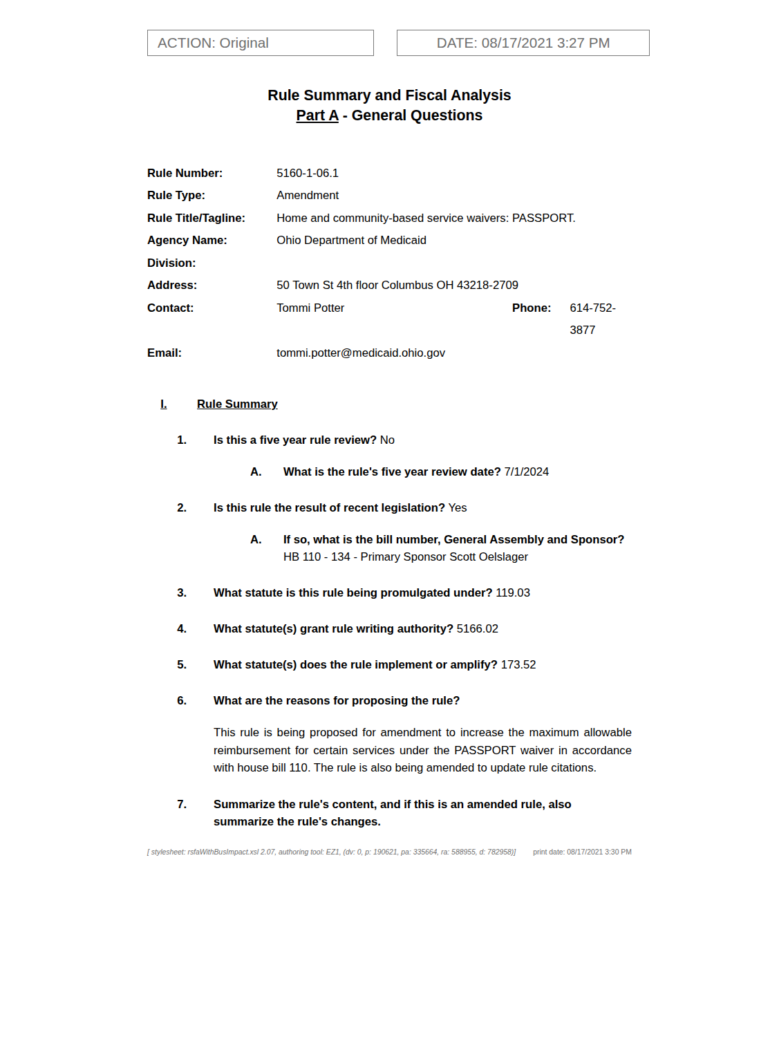ACTION: Original
DATE: 08/17/2021 3:27 PM
Rule Summary and Fiscal Analysis
Part A - General Questions
Rule Number:
5160-1-06.1
Rule Type:
Amendment
Rule Title/Tagline:
Home and community-based service waivers: PASSPORT.
Agency Name:
Ohio Department of Medicaid
Division:
Address:
50 Town St 4th floor Columbus OH 43218-2709
Contact:
Tommi Potter Phone: 614-752-3877
Email:
tommi.potter@medicaid.ohio.gov
I. Rule Summary
1. Is this a five year rule review? No
A. What is the rule's five year review date? 7/1/2024
2. Is this rule the result of recent legislation? Yes
A. If so, what is the bill number, General Assembly and Sponsor? HB 110 - 134 - Primary Sponsor Scott Oelslager
3. What statute is this rule being promulgated under? 119.03
4. What statute(s) grant rule writing authority? 5166.02
5. What statute(s) does the rule implement or amplify? 173.52
6. What are the reasons for proposing the rule?
This rule is being proposed for amendment to increase the maximum allowable reimbursement for certain services under the PASSPORT waiver in accordance with house bill 110. The rule is also being amended to update rule citations.
7. Summarize the rule's content, and if this is an amended rule, also summarize the rule's changes.
[ stylesheet: rsfaWithBusImpact.xsl 2.07, authoring tool: EZ1, (dv: 0, p: 190621, pa: 335664, ra: 588955, d: 782958)]
print date: 08/17/2021 3:30 PM